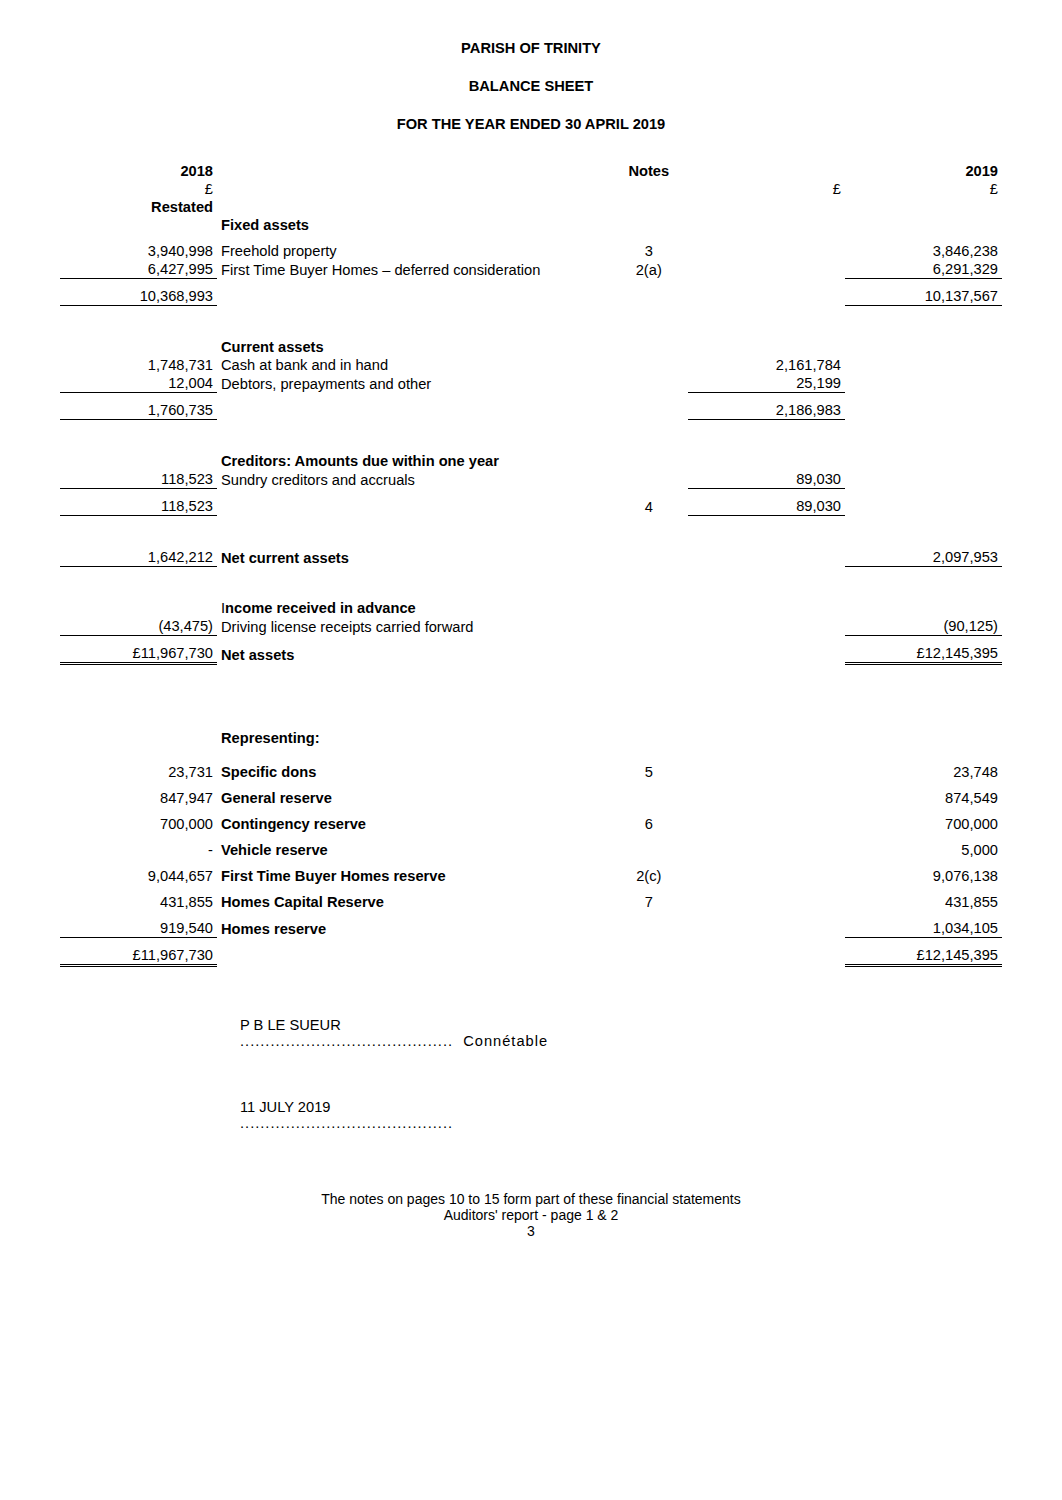PARISH OF TRINITY
BALANCE SHEET
FOR THE YEAR ENDED 30 APRIL 2019
| 2018 | | Notes | | 2019 |
| £ | | | £ | £ |
| Restated | | | | |
| | Fixed assets | | | |
| 3,940,998 | Freehold property | 3 | | 3,846,238 |
| 6,427,995 | First Time Buyer Homes – deferred consideration | 2(a) | | 6,291,329 |
| 10,368,993 | | | | 10,137,567 |
| | Current assets | | | |
| 1,748,731 | Cash at bank and in hand | | 2,161,784 | |
| 12,004 | Debtors, prepayments and other | | 25,199 | |
| 1,760,735 | | | 2,186,983 | |
| | Creditors: Amounts due within one year | | | |
| 118,523 | Sundry creditors and accruals | | 89,030 | |
| 118,523 | | 4 | 89,030 | |
| 1,642,212 | Net current assets | | | 2,097,953 |
| | I ncome received in advance | | | |
| (43,475) | Driving license receipts carried forward | | | (90,125) |
| £11,967,730 | Net assets | | | £12,145,395 |
| | Representing: | | | |
| 23,731 | Specific dons | 5 | | 23,748 |
| 847,947 | General reserve | | | 874,549 |
| 700,000 | Contingency reserve | 6 | | 700,000 |
| - | Vehicle reserve | | | 5,000 |
| 9,044,657 | First Time Buyer Homes reserve | 2(c) | | 9,076,138 |
| 431,855 | Homes Capital Reserve | 7 | | 431,855 |
| 919,540 | Homes reserve | | | 1,034,105 |
| £11,967,730 | | | | £12,145,395 |
P B LE SUEUR
.......................................... Connétable
11 JULY 2019
..........................................
The notes on pages 10 to 15 form part of these financial statements
Auditors' report - page 1 & 2
3